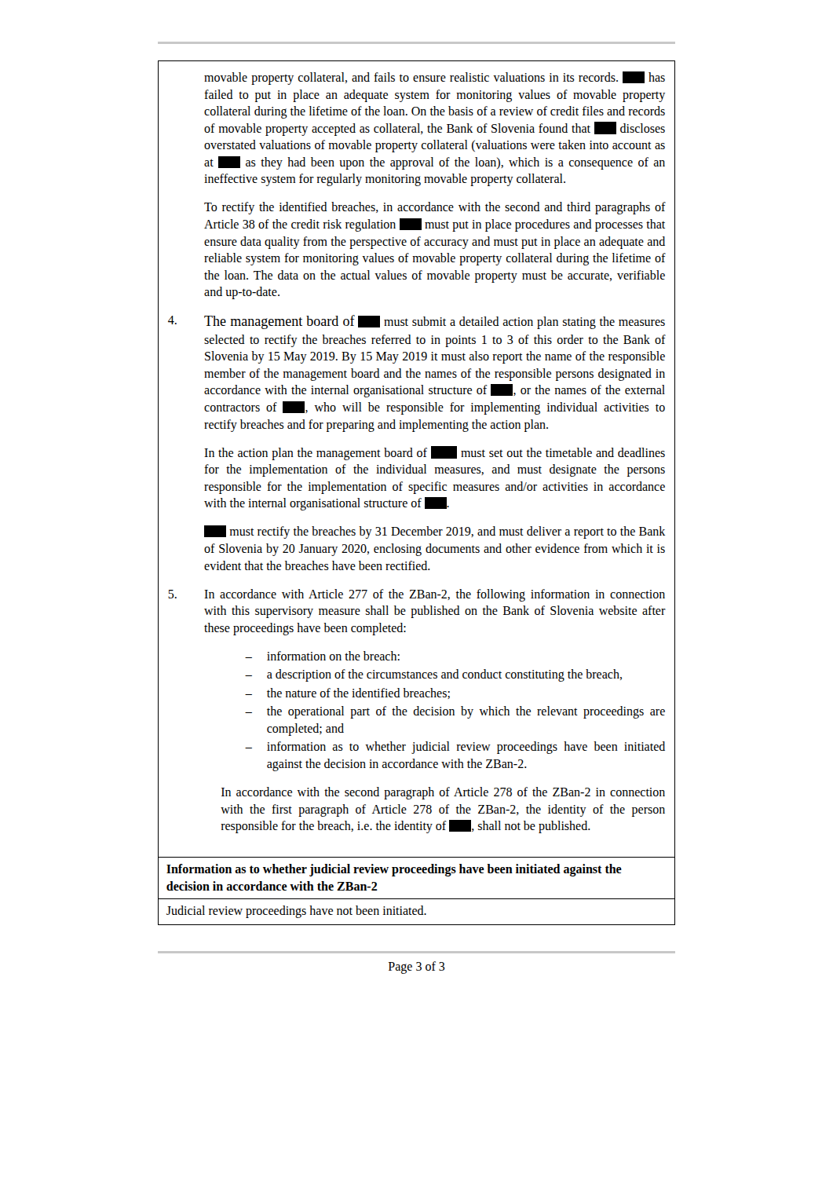movable property collateral, and fails to ensure realistic valuations in its records. has failed to put in place an adequate system for monitoring values of movable property collateral during the lifetime of the loan. On the basis of a review of credit files and records of movable property accepted as collateral, the Bank of Slovenia found that discloses overstated valuations of movable property collateral (valuations were taken into account as at as they had been upon the approval of the loan), which is a consequence of an ineffective system for regularly monitoring movable property collateral.
To rectify the identified breaches, in accordance with the second and third paragraphs of Article 38 of the credit risk regulation must put in place procedures and processes that ensure data quality from the perspective of accuracy and must put in place an adequate and reliable system for monitoring values of movable property collateral during the lifetime of the loan. The data on the actual values of movable property must be accurate, verifiable and up-to-date.
4.
The management board of must submit a detailed action plan stating the measures selected to rectify the breaches referred to in points 1 to 3 of this order to the Bank of Slovenia by 15 May 2019. By 15 May 2019 it must also report the name of the responsible member of the management board and the names of the responsible persons designated in accordance with the internal organisational structure of , or the names of the external contractors of , who will be responsible for implementing individual activities to rectify breaches and for preparing and implementing the action plan.
In the action plan the management board of must set out the timetable and deadlines for the implementation of the individual measures, and must designate the persons responsible for the implementation of specific measures and/or activities in accordance with the internal organisational structure of .
must rectify the breaches by 31 December 2019, and must deliver a report to the Bank of Slovenia by 20 January 2020, enclosing documents and other evidence from which it is evident that the breaches have been rectified.
5.
In accordance with Article 277 of the ZBan-2, the following information in connection with this supervisory measure shall be published on the Bank of Slovenia website after these proceedings have been completed:
information on the breach:
a description of the circumstances and conduct constituting the breach,
the nature of the identified breaches;
the operational part of the decision by which the relevant proceedings are completed; and
information as to whether judicial review proceedings have been initiated against the decision in accordance with the ZBan-2.
In accordance with the second paragraph of Article 278 of the ZBan-2 in connection with the first paragraph of Article 278 of the ZBan-2, the identity of the person responsible for the breach, i.e. the identity of , shall not be published.
Information as to whether judicial review proceedings have been initiated against the decision in accordance with the ZBan-2
Judicial review proceedings have not been initiated.
Page 3 of 3